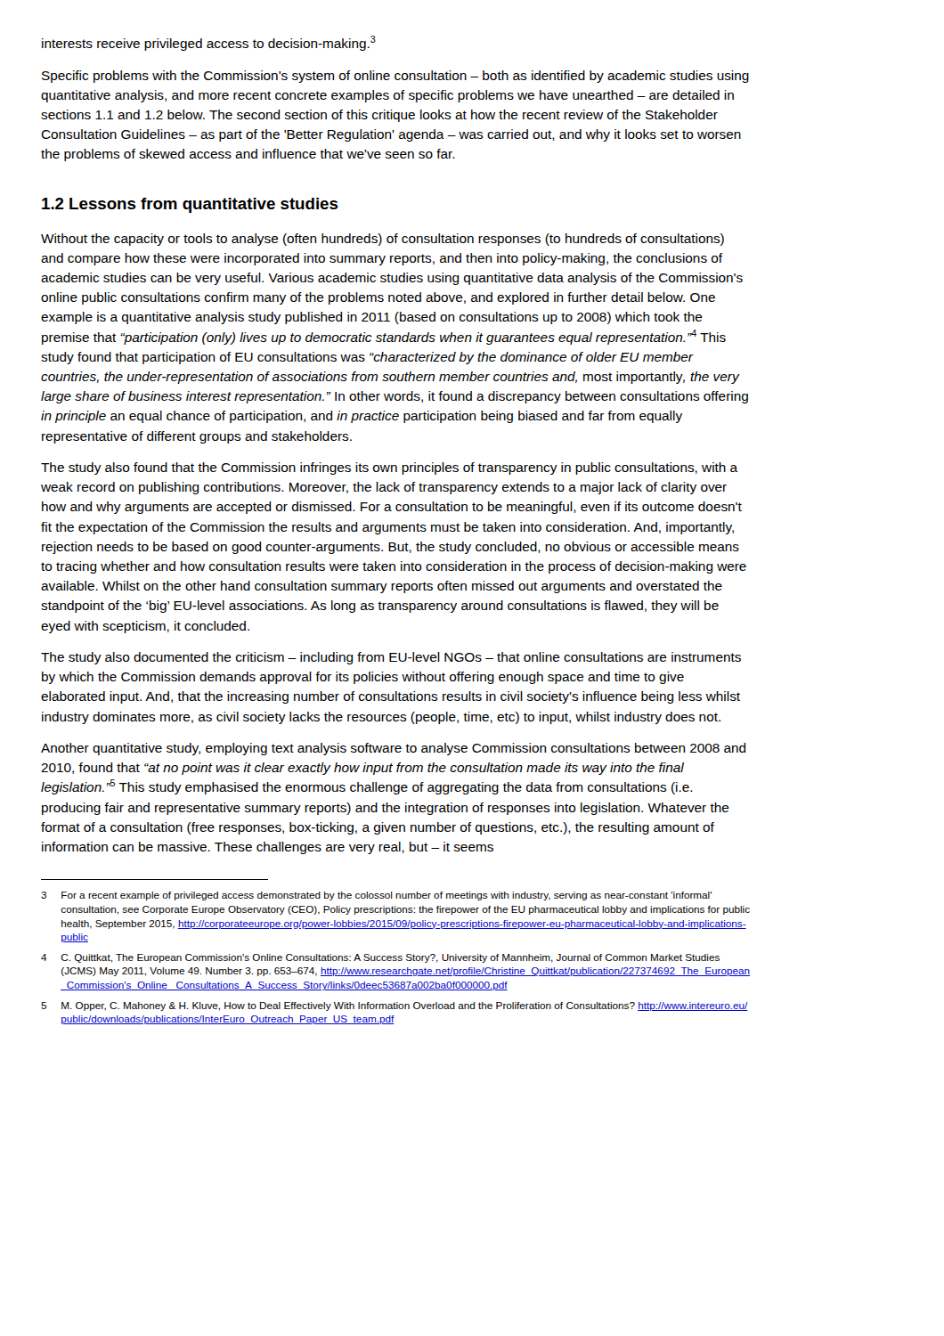interests receive privileged access to decision-making.3
Specific problems with the Commission's system of online consultation – both as identified by academic studies using quantitative analysis, and more recent concrete examples of specific problems we have unearthed – are detailed in sections 1.1 and 1.2 below. The second section of this critique looks at how the recent review of the Stakeholder Consultation Guidelines – as part of the 'Better Regulation' agenda – was carried out, and why it looks set to worsen the problems of skewed access and influence that we've seen so far.
1.2 Lessons from quantitative studies
Without the capacity or tools to analyse (often hundreds) of consultation responses (to hundreds of consultations) and compare how these were incorporated into summary reports, and then into policy-making, the conclusions of academic studies can be very useful. Various academic studies using quantitative data analysis of the Commission's online public consultations confirm many of the problems noted above, and explored in further detail below. One example is a quantitative analysis study published in 2011 (based on consultations up to 2008) which took the premise that “participation (only) lives up to democratic standards when it guarantees equal representation.”4 This study found that participation of EU consultations was “characterized by the dominance of older EU member countries, the under-representation of associations from southern member countries and, most importantly, the very large share of business interest representation.” In other words, it found a discrepancy between consultations offering in principle an equal chance of participation, and in practice participation being biased and far from equally representative of different groups and stakeholders.
The study also found that the Commission infringes its own principles of transparency in public consultations, with a weak record on publishing contributions. Moreover, the lack of transparency extends to a major lack of clarity over how and why arguments are accepted or dismissed. For a consultation to be meaningful, even if its outcome doesn't fit the expectation of the Commission the results and arguments must be taken into consideration. And, importantly, rejection needs to be based on good counter-arguments. But, the study concluded, no obvious or accessible means to tracing whether and how consultation results were taken into consideration in the process of decision-making were available. Whilst on the other hand consultation summary reports often missed out arguments and overstated the standpoint of the ‘big’ EU-level associations. As long as transparency around consultations is flawed, they will be eyed with scepticism, it concluded.
The study also documented the criticism – including from EU-level NGOs – that online consultations are instruments by which the Commission demands approval for its policies without offering enough space and time to give elaborated input. And, that the increasing number of consultations results in civil society's influence being less whilst industry dominates more, as civil society lacks the resources (people, time, etc) to input, whilst industry does not.
Another quantitative study, employing text analysis software to analyse Commission consultations between 2008 and 2010, found that “at no point was it clear exactly how input from the consultation made its way into the final legislation.”5 This study emphasised the enormous challenge of aggregating the data from consultations (i.e. producing fair and representative summary reports) and the integration of responses into legislation. Whatever the format of a consultation (free responses, box-ticking, a given number of questions, etc.), the resulting amount of information can be massive. These challenges are very real, but – it seems
3 For a recent example of privileged access demonstrated by the colossol number of meetings with industry, serving as near-constant 'informal' consultation, see Corporate Europe Observatory (CEO), Policy prescriptions: the firepower of the EU pharmaceutical lobby and implications for public health, September 2015, http://corporateeurope.org/power-lobbies/2015/09/policy-prescriptions-firepower-eu-pharmaceutical-lobby-and-implications-public
4 C. Quittkat, The European Commission's Online Consultations: A Success Story?, University of Mannheim, Journal of Common Market Studies (JCMS) May 2011, Volume 49. Number 3. pp. 653–674, http://www.researchgate.net/profile/Christine_Quittkat/publication/227374692_The_European_Commission's_Online_ Consultations_A_Success_Story/links/0deec53687a002ba0f000000.pdf
5 M. Opper, C. Mahoney & H. Kluve, How to Deal Effectively With Information Overload and the Proliferation of Consultations? http://www.intereuro.eu/public/downloads/publications/InterEuro_Outreach_Paper_US_team.pdf